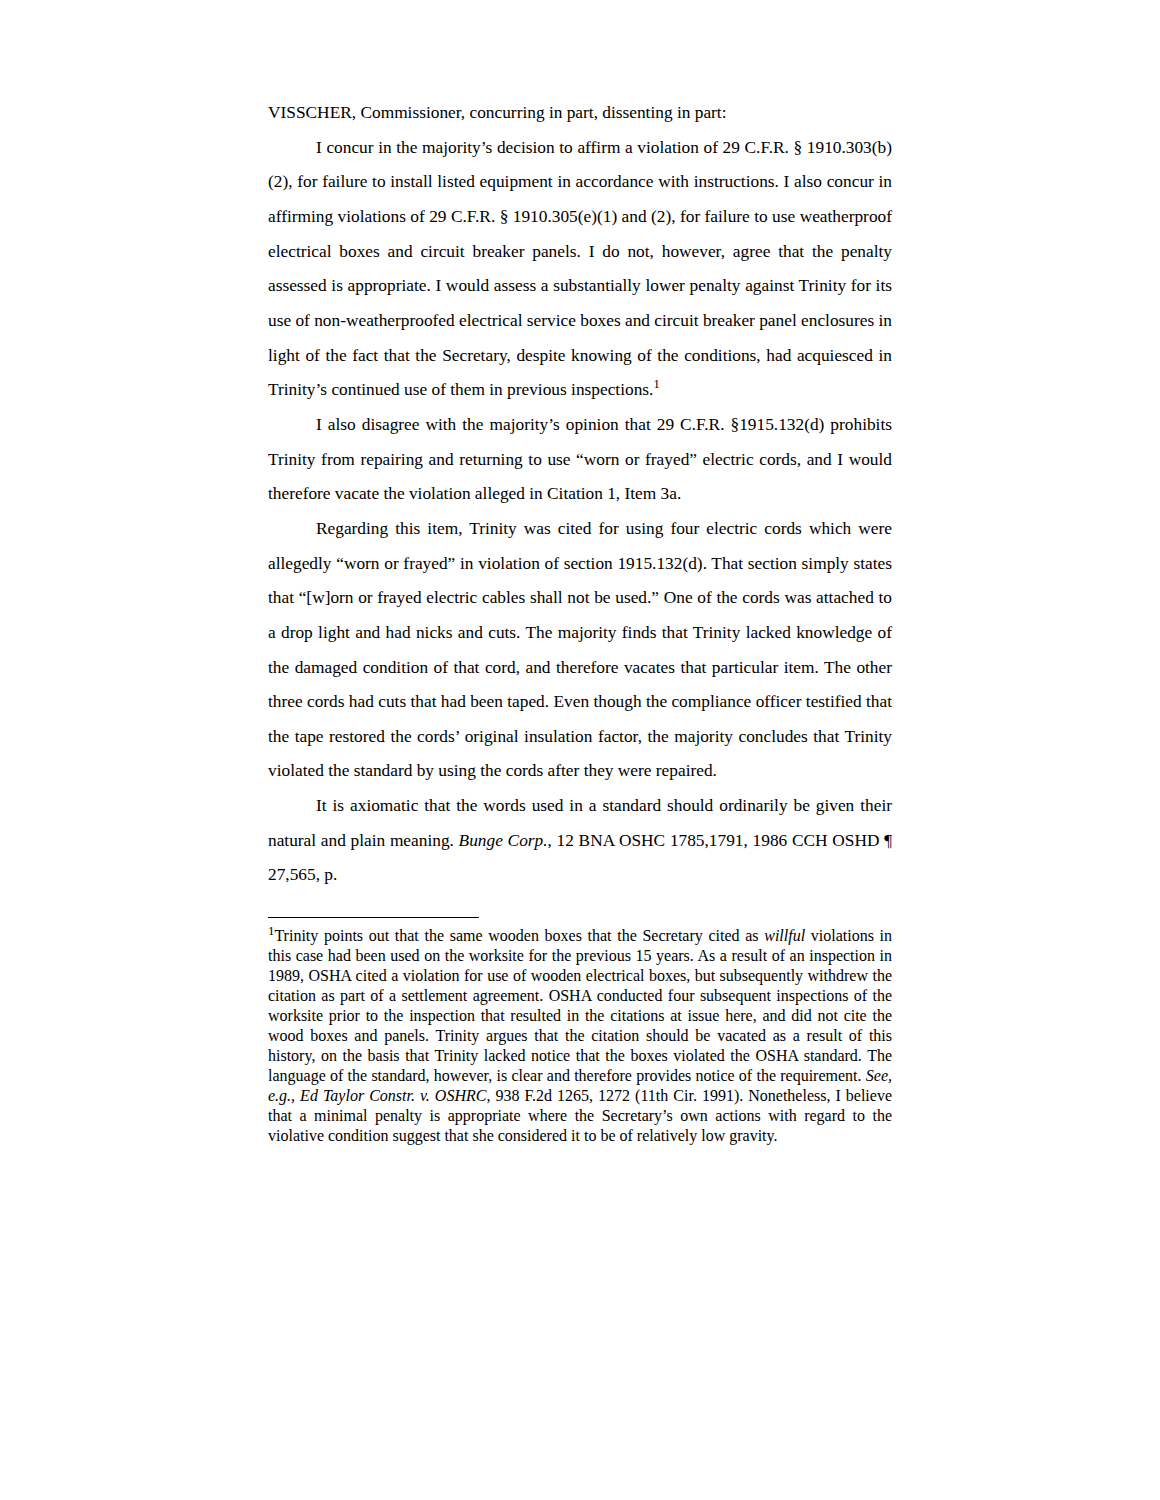VISSCHER, Commissioner, concurring in part, dissenting in part:
I concur in the majority’s decision to affirm a violation of 29 C.F.R. § 1910.303(b)(2), for failure to install listed equipment in accordance with instructions. I also concur in affirming violations of 29 C.F.R. § 1910.305(e)(1) and (2), for failure to use weatherproof electrical boxes and circuit breaker panels. I do not, however, agree that the penalty assessed is appropriate. I would assess a substantially lower penalty against Trinity for its use of non-weatherproofed electrical service boxes and circuit breaker panel enclosures in light of the fact that the Secretary, despite knowing of the conditions, had acquiesced in Trinity’s continued use of them in previous inspections.1
I also disagree with the majority’s opinion that 29 C.F.R. §1915.132(d) prohibits Trinity from repairing and returning to use “worn or frayed” electric cords, and I would therefore vacate the violation alleged in Citation 1, Item 3a.
Regarding this item, Trinity was cited for using four electric cords which were allegedly “worn or frayed” in violation of section 1915.132(d). That section simply states that “[w]orn or frayed electric cables shall not be used.” One of the cords was attached to a drop light and had nicks and cuts. The majority finds that Trinity lacked knowledge of the damaged condition of that cord, and therefore vacates that particular item. The other three cords had cuts that had been taped. Even though the compliance officer testified that the tape restored the cords’ original insulation factor, the majority concludes that Trinity violated the standard by using the cords after they were repaired.
It is axiomatic that the words used in a standard should ordinarily be given their natural and plain meaning. Bunge Corp., 12 BNA OSHC 1785,1791, 1986 CCH OSHD ¶ 27,565, p.
1 Trinity points out that the same wooden boxes that the Secretary cited as willful violations in this case had been used on the worksite for the previous 15 years. As a result of an inspection in 1989, OSHA cited a violation for use of wooden electrical boxes, but subsequently withdrew the citation as part of a settlement agreement. OSHA conducted four subsequent inspections of the worksite prior to the inspection that resulted in the citations at issue here, and did not cite the wood boxes and panels. Trinity argues that the citation should be vacated as a result of this history, on the basis that Trinity lacked notice that the boxes violated the OSHA standard. The language of the standard, however, is clear and therefore provides notice of the requirement. See, e.g., Ed Taylor Constr. v. OSHRC, 938 F.2d 1265, 1272 (11th Cir. 1991). Nonetheless, I believe that a minimal penalty is appropriate where the Secretary’s own actions with regard to the violative condition suggest that she considered it to be of relatively low gravity.